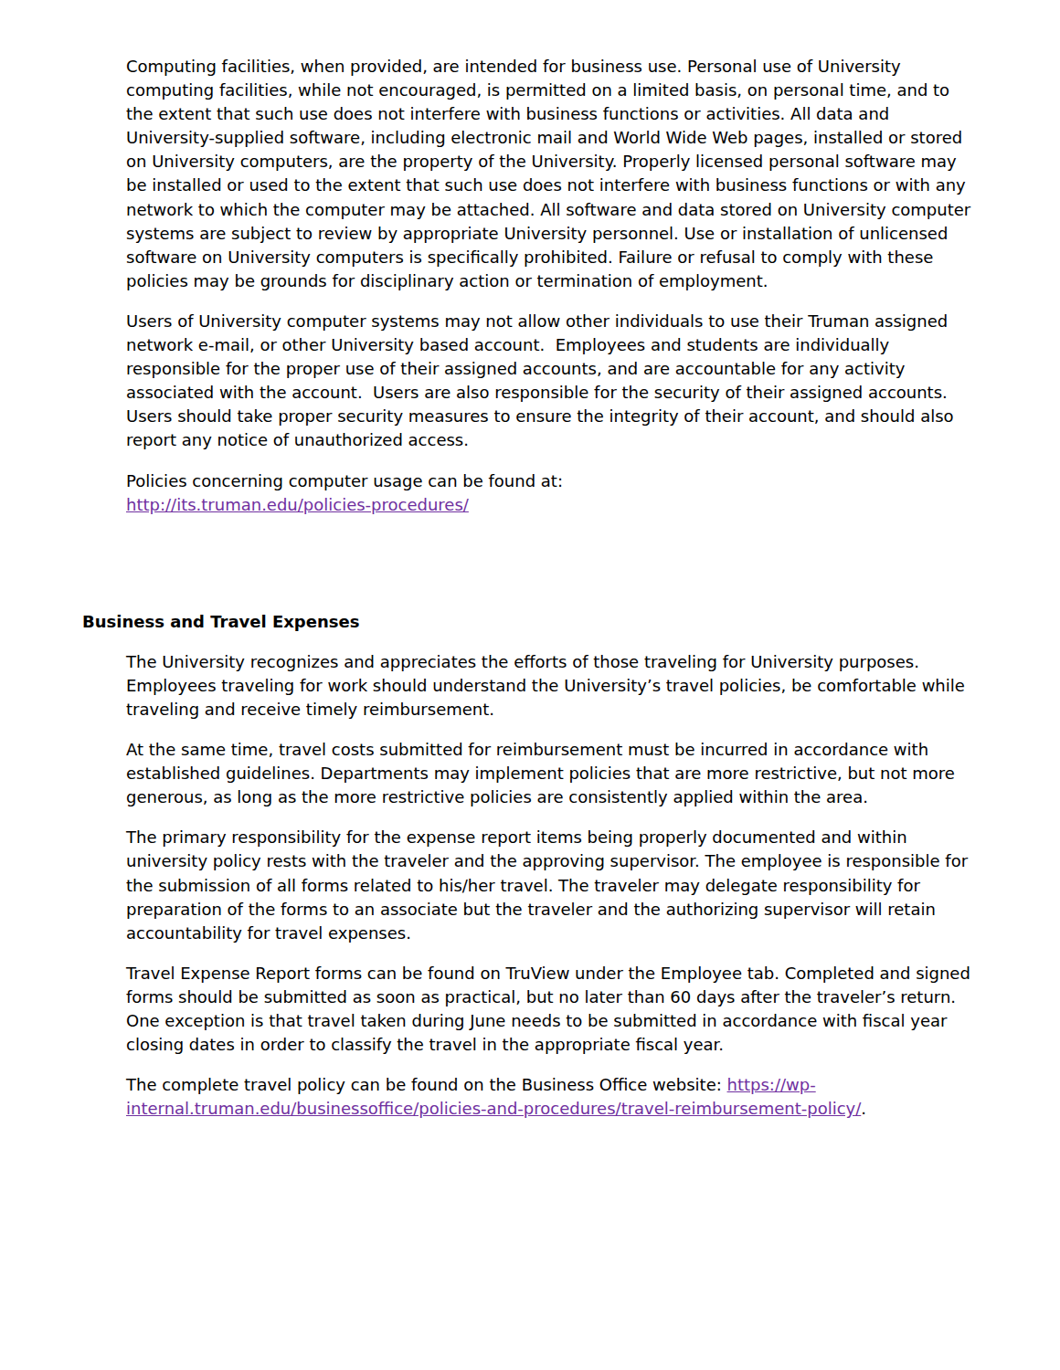Computing facilities, when provided, are intended for business use. Personal use of University computing facilities, while not encouraged, is permitted on a limited basis, on personal time, and to the extent that such use does not interfere with business functions or activities. All data and University-supplied software, including electronic mail and World Wide Web pages, installed or stored on University computers, are the property of the University. Properly licensed personal software may be installed or used to the extent that such use does not interfere with business functions or with any network to which the computer may be attached. All software and data stored on University computer systems are subject to review by appropriate University personnel. Use or installation of unlicensed software on University computers is specifically prohibited. Failure or refusal to comply with these policies may be grounds for disciplinary action or termination of employment.
Users of University computer systems may not allow other individuals to use their Truman assigned network e-mail, or other University based account. Employees and students are individually responsible for the proper use of their assigned accounts, and are accountable for any activity associated with the account. Users are also responsible for the security of their assigned accounts. Users should take proper security measures to ensure the integrity of their account, and should also report any notice of unauthorized access.
Policies concerning computer usage can be found at:
http://its.truman.edu/policies-procedures/
Business and Travel Expenses
The University recognizes and appreciates the efforts of those traveling for University purposes. Employees traveling for work should understand the University’s travel policies, be comfortable while traveling and receive timely reimbursement.
At the same time, travel costs submitted for reimbursement must be incurred in accordance with established guidelines. Departments may implement policies that are more restrictive, but not more generous, as long as the more restrictive policies are consistently applied within the area.
The primary responsibility for the expense report items being properly documented and within university policy rests with the traveler and the approving supervisor. The employee is responsible for the submission of all forms related to his/her travel. The traveler may delegate responsibility for preparation of the forms to an associate but the traveler and the authorizing supervisor will retain accountability for travel expenses.
Travel Expense Report forms can be found on TruView under the Employee tab. Completed and signed forms should be submitted as soon as practical, but no later than 60 days after the traveler’s return. One exception is that travel taken during June needs to be submitted in accordance with fiscal year closing dates in order to classify the travel in the appropriate fiscal year.
The complete travel policy can be found on the Business Office website: https://wp-internal.truman.edu/businessoffice/policies-and-procedures/travel-reimbursement-policy/.